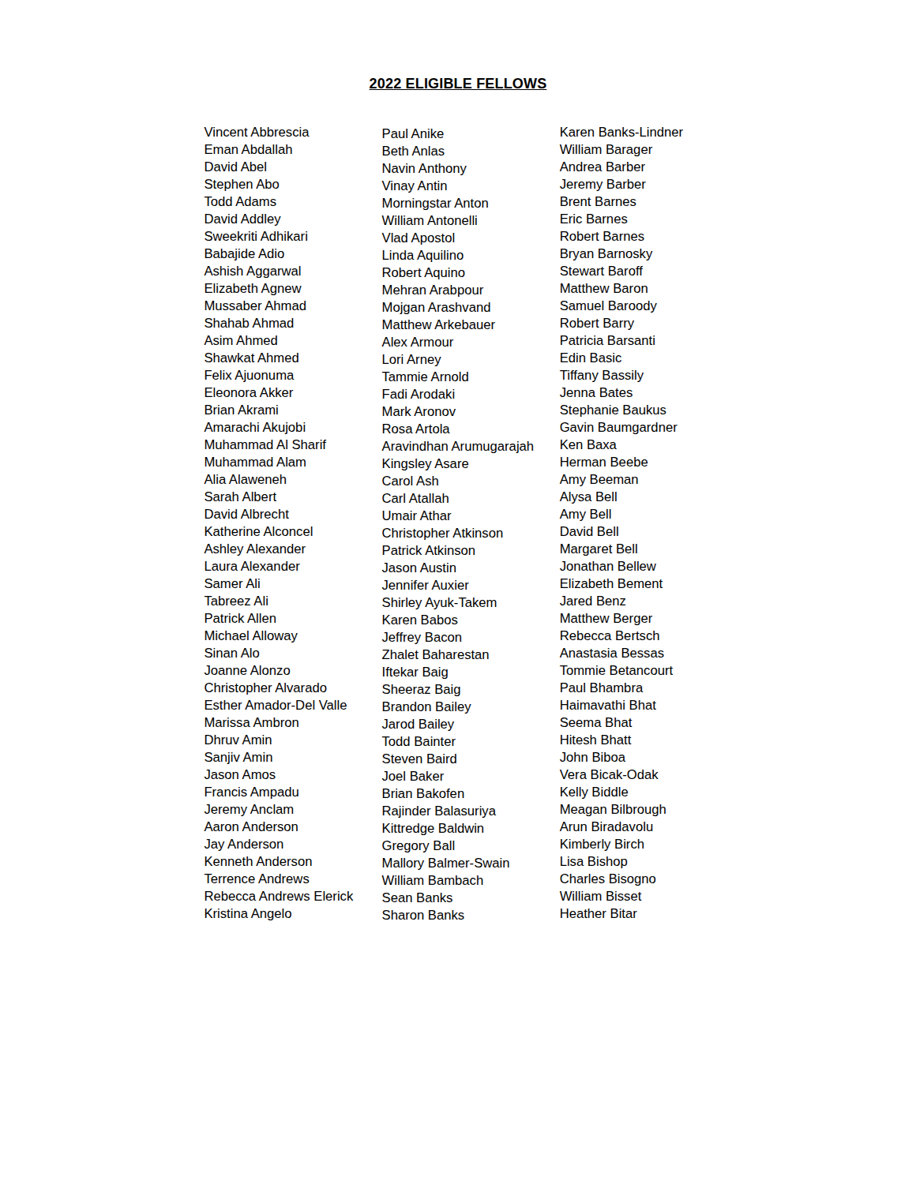2022 ELIGIBLE FELLOWS
Vincent Abbrescia
Eman Abdallah
David Abel
Stephen Abo
Todd Adams
David Addley
Sweekriti Adhikari
Babajide Adio
Ashish Aggarwal
Elizabeth Agnew
Mussaber Ahmad
Shahab Ahmad
Asim Ahmed
Shawkat Ahmed
Felix Ajuonuma
Eleonora Akker
Brian Akrami
Amarachi Akujobi
Muhammad Al Sharif
Muhammad Alam
Alia Alaweneh
Sarah Albert
David Albrecht
Katherine Alconcel
Ashley Alexander
Laura Alexander
Samer Ali
Tabreez Ali
Patrick Allen
Michael Alloway
Sinan Alo
Joanne Alonzo
Christopher Alvarado
Esther Amador-Del Valle
Marissa Ambron
Dhruv Amin
Sanjiv Amin
Jason Amos
Francis Ampadu
Jeremy Anclam
Aaron Anderson
Jay Anderson
Kenneth Anderson
Terrence Andrews
Rebecca Andrews Elerick
Kristina Angelo
Paul Anike
Beth Anlas
Navin Anthony
Vinay Antin
Morningstar Anton
William Antonelli
Vlad Apostol
Linda Aquilino
Robert Aquino
Mehran Arabpour
Mojgan Arashvand
Matthew Arkebauer
Alex Armour
Lori Arney
Tammie Arnold
Fadi Arodaki
Mark Aronov
Rosa Artola
Aravindhan Arumugarajah
Kingsley Asare
Carol Ash
Carl Atallah
Umair Athar
Christopher Atkinson
Patrick Atkinson
Jason Austin
Jennifer Auxier
Shirley Ayuk-Takem
Karen Babos
Jeffrey Bacon
Zhalet Baharestan
Iftekar Baig
Sheeraz Baig
Brandon Bailey
Jarod Bailey
Todd Bainter
Steven Baird
Joel Baker
Brian Bakofen
Rajinder Balasuriya
Kittredge Baldwin
Gregory Ball
Mallory Balmer-Swain
William Bambach
Sean Banks
Sharon Banks
Karen Banks-Lindner
William Barager
Andrea Barber
Jeremy Barber
Brent Barnes
Eric Barnes
Robert Barnes
Bryan Barnosky
Stewart Baroff
Matthew Baron
Samuel Baroody
Robert Barry
Patricia Barsanti
Edin Basic
Tiffany Bassily
Jenna Bates
Stephanie Baukus
Gavin Baumgardner
Ken Baxa
Herman Beebe
Amy Beeman
Alysa Bell
Amy Bell
David Bell
Margaret Bell
Jonathan Bellew
Elizabeth Bement
Jared Benz
Matthew Berger
Rebecca Bertsch
Anastasia Bessas
Tommie Betancourt
Paul Bhambra
Haimavathi Bhat
Seema Bhat
Hitesh Bhatt
John Biboa
Vera Bicak-Odak
Kelly Biddle
Meagan Bilbrough
Arun Biradavolu
Kimberly Birch
Lisa Bishop
Charles Bisogno
William Bisset
Heather Bitar